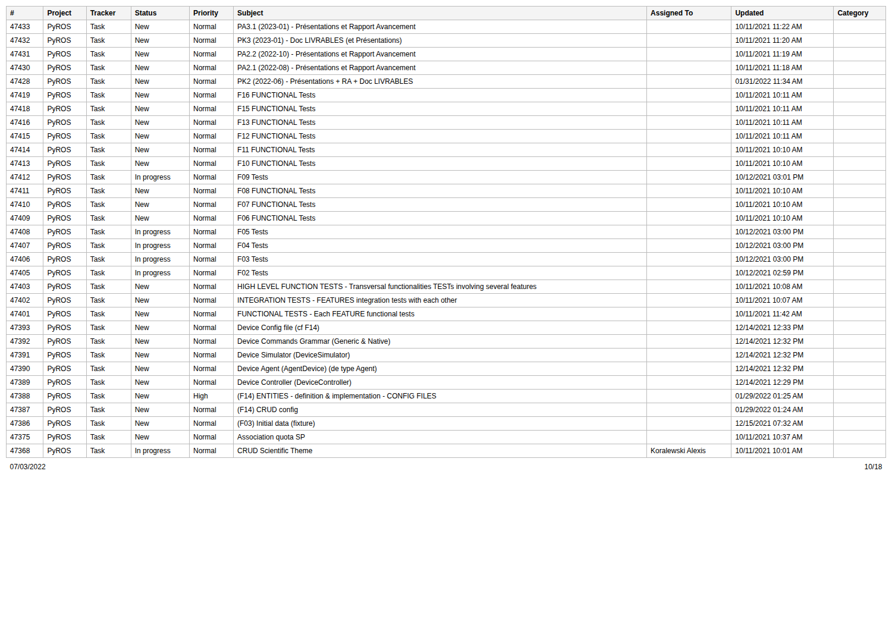| # | Project | Tracker | Status | Priority | Subject | Assigned To | Updated | Category |
| --- | --- | --- | --- | --- | --- | --- | --- | --- |
| 47433 | PyROS | Task | New | Normal | PA3.1 (2023-01) - Présentations et Rapport Avancement | | 10/11/2021 11:22 AM | |
| 47432 | PyROS | Task | New | Normal | PK3 (2023-01) - Doc LIVRABLES (et Présentations) | | 10/11/2021 11:20 AM | |
| 47431 | PyROS | Task | New | Normal | PA2.2 (2022-10) - Présentations et Rapport Avancement | | 10/11/2021 11:19 AM | |
| 47430 | PyROS | Task | New | Normal | PA2.1 (2022-08) - Présentations et Rapport Avancement | | 10/11/2021 11:18 AM | |
| 47428 | PyROS | Task | New | Normal | PK2 (2022-06) - Présentations + RA + Doc LIVRABLES | | 01/31/2022 11:34 AM | |
| 47419 | PyROS | Task | New | Normal | F16 FUNCTIONAL Tests | | 10/11/2021 10:11 AM | |
| 47418 | PyROS | Task | New | Normal | F15 FUNCTIONAL Tests | | 10/11/2021 10:11 AM | |
| 47416 | PyROS | Task | New | Normal | F13 FUNCTIONAL Tests | | 10/11/2021 10:11 AM | |
| 47415 | PyROS | Task | New | Normal | F12 FUNCTIONAL Tests | | 10/11/2021 10:11 AM | |
| 47414 | PyROS | Task | New | Normal | F11 FUNCTIONAL Tests | | 10/11/2021 10:10 AM | |
| 47413 | PyROS | Task | New | Normal | F10 FUNCTIONAL Tests | | 10/11/2021 10:10 AM | |
| 47412 | PyROS | Task | In progress | Normal | F09 Tests | | 10/12/2021 03:01 PM | |
| 47411 | PyROS | Task | New | Normal | F08 FUNCTIONAL Tests | | 10/11/2021 10:10 AM | |
| 47410 | PyROS | Task | New | Normal | F07 FUNCTIONAL Tests | | 10/11/2021 10:10 AM | |
| 47409 | PyROS | Task | New | Normal | F06 FUNCTIONAL Tests | | 10/11/2021 10:10 AM | |
| 47408 | PyROS | Task | In progress | Normal | F05 Tests | | 10/12/2021 03:00 PM | |
| 47407 | PyROS | Task | In progress | Normal | F04 Tests | | 10/12/2021 03:00 PM | |
| 47406 | PyROS | Task | In progress | Normal | F03 Tests | | 10/12/2021 03:00 PM | |
| 47405 | PyROS | Task | In progress | Normal | F02 Tests | | 10/12/2021 02:59 PM | |
| 47403 | PyROS | Task | New | Normal | HIGH LEVEL FUNCTION TESTS - Transversal functionalities TESTs involving several features | | 10/11/2021 10:08 AM | |
| 47402 | PyROS | Task | New | Normal | INTEGRATION TESTS - FEATURES integration tests with each other | | 10/11/2021 10:07 AM | |
| 47401 | PyROS | Task | New | Normal | FUNCTIONAL TESTS - Each FEATURE functional tests | | 10/11/2021 11:42 AM | |
| 47393 | PyROS | Task | New | Normal | Device Config file (cf F14) | | 12/14/2021 12:33 PM | |
| 47392 | PyROS | Task | New | Normal | Device Commands Grammar (Generic & Native) | | 12/14/2021 12:32 PM | |
| 47391 | PyROS | Task | New | Normal | Device Simulator (DeviceSimulator) | | 12/14/2021 12:32 PM | |
| 47390 | PyROS | Task | New | Normal | Device Agent (AgentDevice) (de type Agent) | | 12/14/2021 12:32 PM | |
| 47389 | PyROS | Task | New | Normal | Device Controller (DeviceController) | | 12/14/2021 12:29 PM | |
| 47388 | PyROS | Task | New | High | (F14) ENTITIES - definition & implementation - CONFIG FILES | | 01/29/2022 01:25 AM | |
| 47387 | PyROS | Task | New | Normal | (F14) CRUD config | | 01/29/2022 01:24 AM | |
| 47386 | PyROS | Task | New | Normal | (F03) Initial data (fixture) | | 12/15/2021 07:32 AM | |
| 47375 | PyROS | Task | New | Normal | Association quota SP | | 10/11/2021 10:37 AM | |
| 47368 | PyROS | Task | In progress | Normal | CRUD Scientific Theme | Koralewski Alexis | 10/11/2021 10:01 AM | |
| 07/03/2022 | 10/18 |